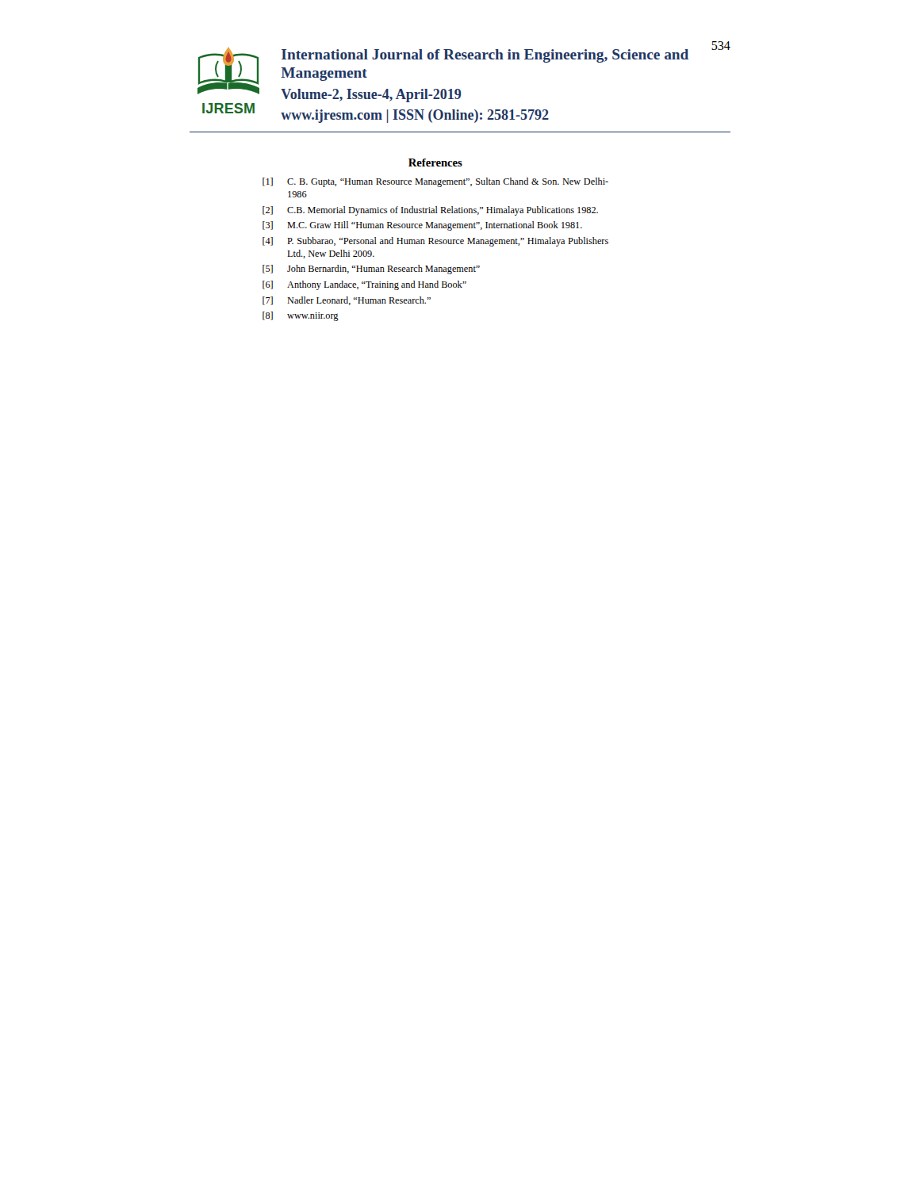534
IJRESM
International Journal of Research in Engineering, Science and Management
Volume-2, Issue-4, April-2019
www.ijresm.com | ISSN (Online): 2581-5792
References
[1] C. B. Gupta, “Human Resource Management”, Sultan Chand & Son. New Delhi-1986
[2] C.B. Memorial Dynamics of Industrial Relations,” Himalaya Publications 1982.
[3] M.C. Graw Hill “Human Resource Management”, International Book 1981.
[4] P. Subbarao, “Personal and Human Resource Management,” Himalaya Publishers Ltd., New Delhi 2009.
[5] John Bernardin, “Human Research Management”
[6] Anthony Landace, “Training and Hand Book”
[7] Nadler Leonard, “Human Research.”
[8] www.niir.org